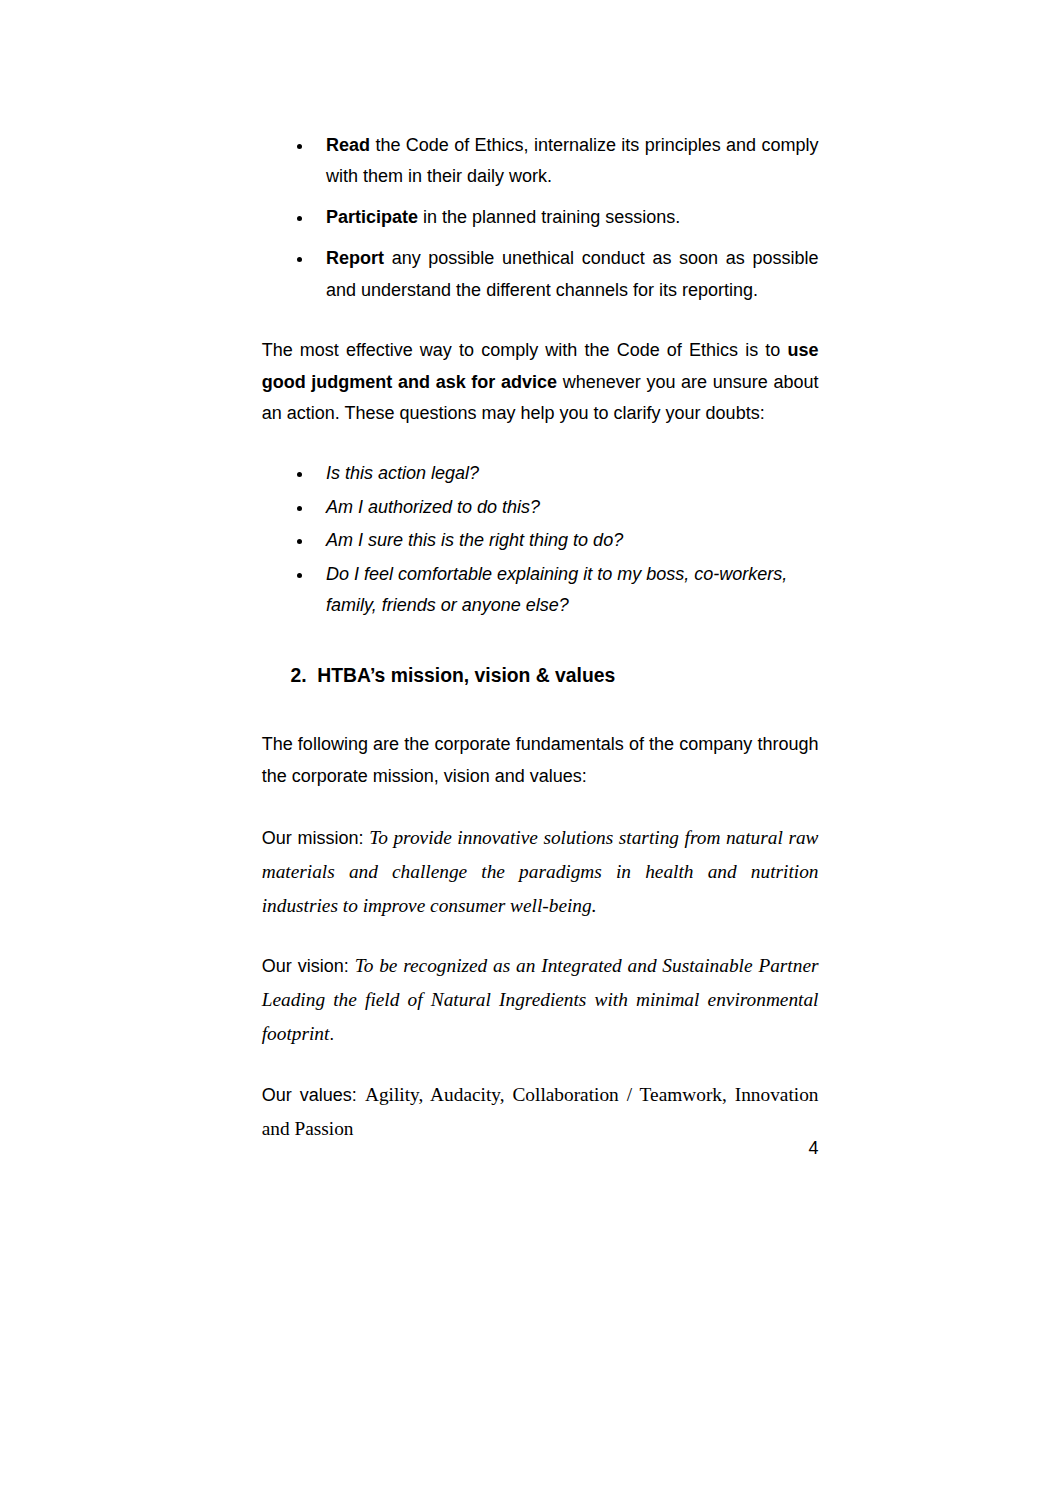Read the Code of Ethics, internalize its principles and comply with them in their daily work.
Participate in the planned training sessions.
Report any possible unethical conduct as soon as possible and understand the different channels for its reporting.
The most effective way to comply with the Code of Ethics is to use good judgment and ask for advice whenever you are unsure about an action. These questions may help you to clarify your doubts:
Is this action legal?
Am I authorized to do this?
Am I sure this is the right thing to do?
Do I feel comfortable explaining it to my boss, co-workers, family, friends or anyone else?
2. HTBA’s mission, vision & values
The following are the corporate fundamentals of the company through the corporate mission, vision and values:
Our mission: To provide innovative solutions starting from natural raw materials and challenge the paradigms in health and nutrition industries to improve consumer well-being.
Our vision: To be recognized as an Integrated and Sustainable Partner Leading the field of Natural Ingredients with minimal environmental footprint.
Our values: Agility, Audacity, Collaboration / Teamwork, Innovation and Passion
4